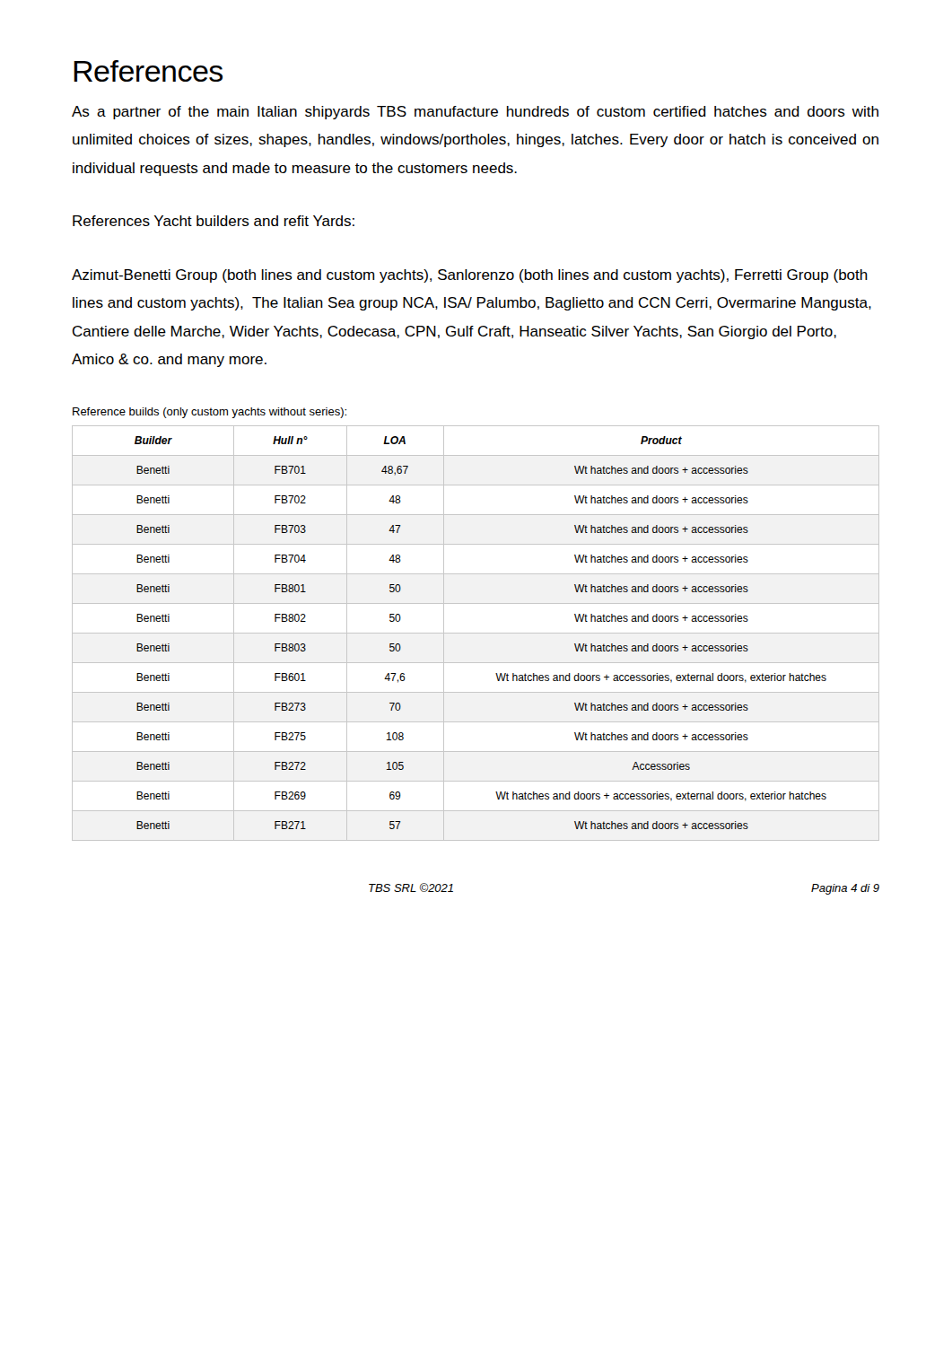References
As a partner of the main Italian shipyards TBS manufacture hundreds of custom certified hatches and doors with unlimited choices of sizes, shapes, handles, windows/portholes, hinges, latches. Every door or hatch is conceived on individual requests and made to measure to the customers needs.
References Yacht builders and refit Yards:
Azimut-Benetti Group (both lines and custom yachts), Sanlorenzo (both lines and custom yachts), Ferretti Group (both lines and custom yachts), The Italian Sea group NCA, ISA/ Palumbo, Baglietto and CCN Cerri, Overmarine Mangusta, Cantiere delle Marche, Wider Yachts, Codecasa, CPN, Gulf Craft, Hanseatic Silver Yachts, San Giorgio del Porto, Amico & co. and many more.
Reference builds (only custom yachts without series):
| Builder | Hull n° | LOA | Product |
| --- | --- | --- | --- |
| Benetti | FB701 | 48,67 | Wt hatches and doors + accessories |
| Benetti | FB702 | 48 | Wt hatches and doors + accessories |
| Benetti | FB703 | 47 | Wt hatches and doors + accessories |
| Benetti | FB704 | 48 | Wt hatches and doors + accessories |
| Benetti | FB801 | 50 | Wt hatches and doors + accessories |
| Benetti | FB802 | 50 | Wt hatches and doors + accessories |
| Benetti | FB803 | 50 | Wt hatches and doors + accessories |
| Benetti | FB601 | 47,6 | Wt hatches and doors + accessories, external doors, exterior hatches |
| Benetti | FB273 | 70 | Wt hatches and doors + accessories |
| Benetti | FB275 | 108 | Wt hatches and doors + accessories |
| Benetti | FB272 | 105 | Accessories |
| Benetti | FB269 | 69 | Wt hatches and doors + accessories, external doors, exterior hatches |
| Benetti | FB271 | 57 | Wt hatches and doors + accessories |
TBS SRL ©2021
Pagina 4 di 9